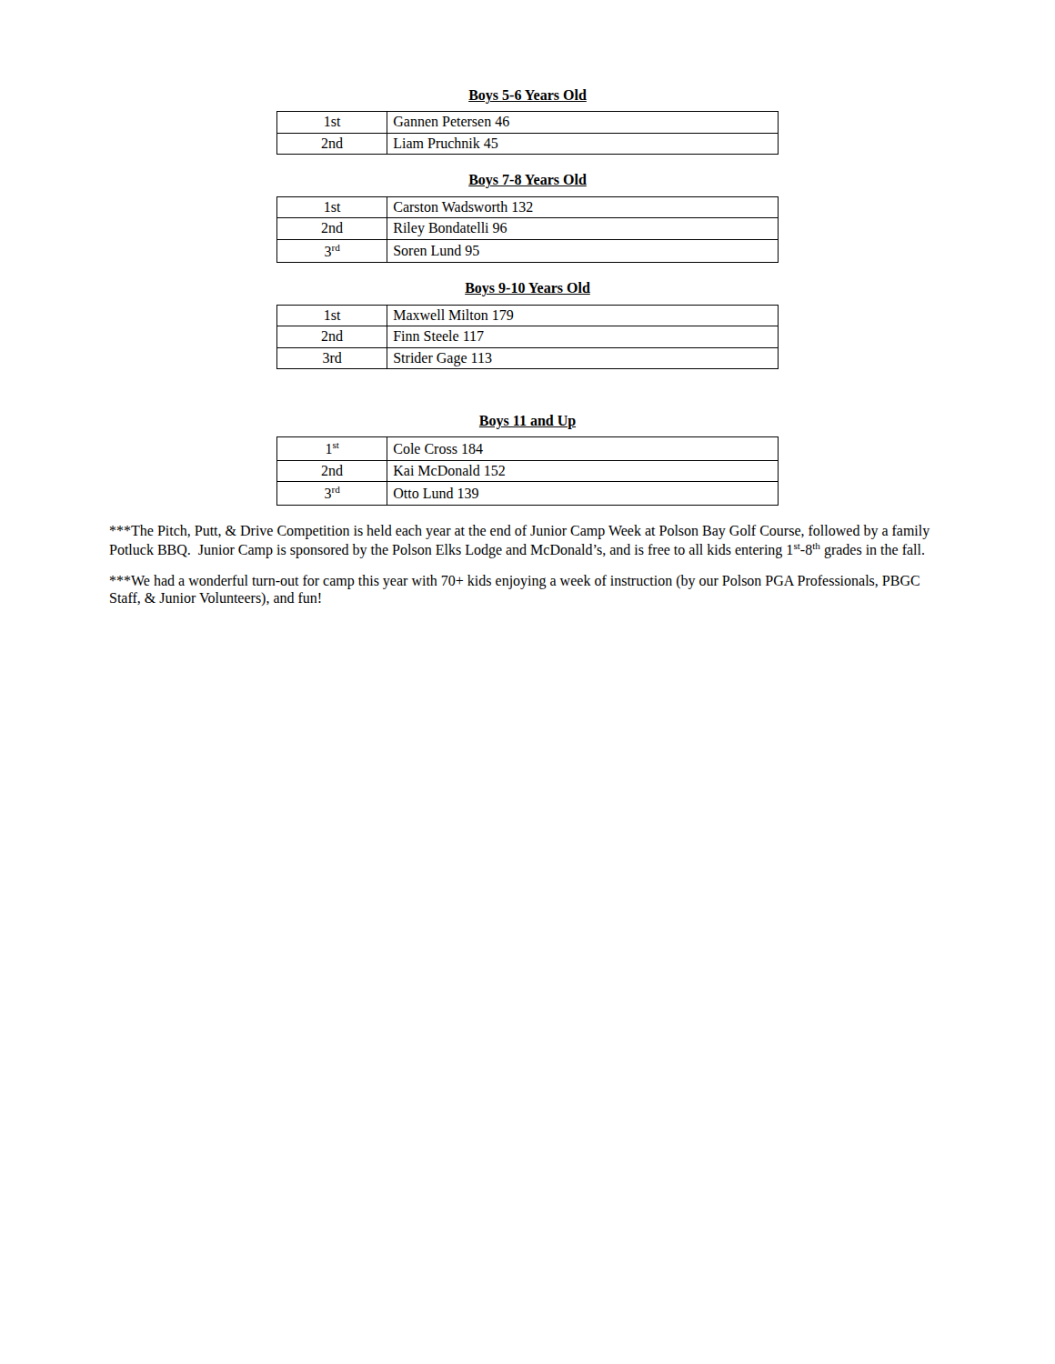Boys 5-6 Years Old
| 1st | Gannen Petersen 46 |
| 2nd | Liam Pruchnik 45 |
Boys 7-8 Years Old
| 1st | Carston Wadsworth 132 |
| 2nd | Riley Bondatelli 96 |
| 3 rd | Soren Lund 95 |
Boys 9-10 Years Old
| 1st | Maxwell Milton 179 |
| 2nd | Finn Steele 117 |
| 3rd | Strider Gage 113 |
Boys 11 and Up
| 1 st | Cole Cross 184 |
| 2nd | Kai McDonald 152 |
| 3 rd | Otto Lund 139 |
***The Pitch, Putt, & Drive Competition is held each year at the end of Junior Camp Week at Polson Bay Golf Course, followed by a family Potluck BBQ. Junior Camp is sponsored by the Polson Elks Lodge and McDonald’s, and is free to all kids entering 1st-8th grades in the fall.
***We had a wonderful turn-out for camp this year with 70+ kids enjoying a week of instruction (by our Polson PGA Professionals, PBGC Staff, & Junior Volunteers), and fun!